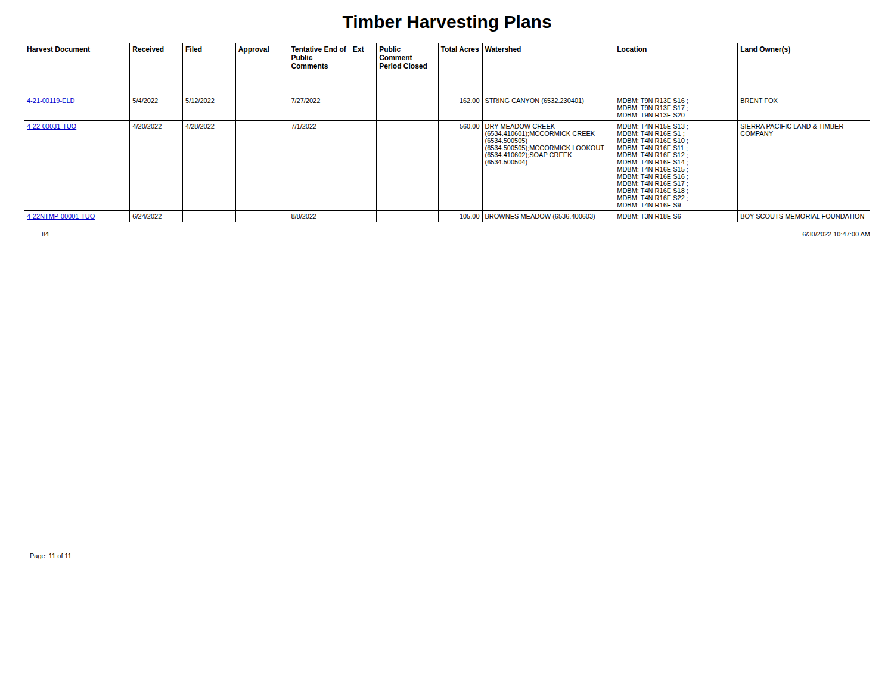Timber Harvesting Plans
| Harvest Document | Received | Filed | Approval | Tentative End of Public Comments | Ext | Public Comment Period Closed | Total Acres | Watershed | Location | Land Owner(s) |
| --- | --- | --- | --- | --- | --- | --- | --- | --- | --- | --- |
| 4-21-00119-ELD | 5/4/2022 | 5/12/2022 | | 7/27/2022 | | | 162.00 | STRING CANYON (6532.230401) | MDBM: T9N R13E S16 ; MDBM: T9N R13E S17 ; MDBM: T9N R13E S20 | BRENT FOX |
| 4-22-00031-TUO | 4/20/2022 | 4/28/2022 | | 7/1/2022 | | | 560.00 | DRY MEADOW CREEK (6534.410601);MCCORMICK CREEK (6534.500505) (6534.500505);MCCORMICK LOOKOUT (6534.410602);SOAP CREEK (6534.500504) | MDBM: T4N R15E S13 ; MDBM: T4N R16E S1 ; MDBM: T4N R16E S10 ; MDBM: T4N R16E S11 ; MDBM: T4N R16E S12 ; MDBM: T4N R16E S14 ; MDBM: T4N R16E S15 ; MDBM: T4N R16E S16 ; MDBM: T4N R16E S17 ; MDBM: T4N R16E S18 ; MDBM: T4N R16E S22 ; MDBM: T4N R16E S9 | SIERRA PACIFIC LAND & TIMBER COMPANY |
| 4-22NTMP-00001-TUO | 6/24/2022 | | | 8/8/2022 | | | 105.00 | BROWNES MEADOW (6536.400603) | MDBM: T3N R18E S6 | BOY SCOUTS MEMORIAL FOUNDATION |
84 6/30/2022 10:47:00 AM
Page: 11 of 11